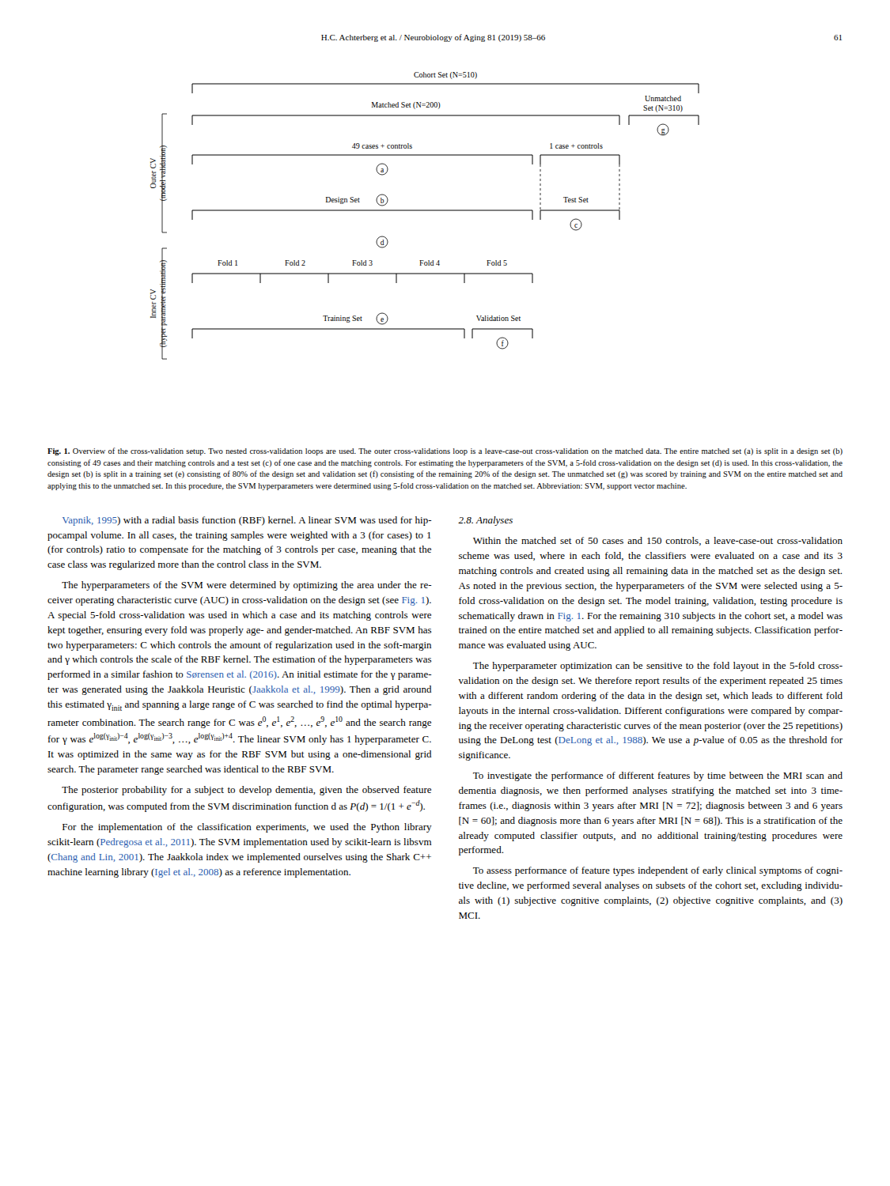H.C. Achterberg et al. / Neurobiology of Aging 81 (2019) 58–66
61
Cohort Set (N=510) Matched Set (N=200) Unmatched Set (N=310) g 49 cases + controls 1 case + controls a Design Set b Test Set c d Fold 1 Fold 2 Fold 3 Fold 4 Fold 5 Training Set e Validation Set f Outer CV (model validation) Inner CV (hyper parameter estimation)
Fig. 1. Overview of the cross-validation setup. Two nested cross-validation loops are used. The outer cross-validations loop is a leave-case-out cross-validation on the matched data. The entire matched set (a) is split in a design set (b) consisting of 49 cases and their matching controls and a test set (c) of one case and the matching controls. For estimating the hyperparameters of the SVM, a 5-fold cross-validation on the design set (d) is used. In this cross-validation, the design set (b) is split in a training set (e) consisting of 80% of the design set and validation set (f) consisting of the remaining 20% of the design set. The unmatched set (g) was scored by training and SVM on the entire matched set and applying this to the unmatched set. In this procedure, the SVM hyperparameters were determined using 5-fold cross-validation on the matched set. Abbreviation: SVM, support vector machine.
Vapnik, 1995) with a radial basis function (RBF) kernel. A linear SVM was used for hippocampal volume. In all cases, the training samples were weighted with a 3 (for cases) to 1 (for controls) ratio to compensate for the matching of 3 controls per case, meaning that the case class was regularized more than the control class in the SVM.
The hyperparameters of the SVM were determined by optimizing the area under the receiver operating characteristic curve (AUC) in cross-validation on the design set (see Fig. 1). A special 5-fold cross-validation was used in which a case and its matching controls were kept together, ensuring every fold was properly age- and gender-matched. An RBF SVM has two hyperparameters: C which controls the amount of regularization used in the soft-margin and γ which controls the scale of the RBF kernel. The estimation of the hyperparameters was performed in a similar fashion to Sørensen et al. (2016). An initial estimate for the γ parameter was generated using the Jaakkola Heuristic (Jaakkola et al., 1999). Then a grid around this estimated γinit and spanning a large range of C was searched to find the optimal hyperparameter combination. The search range for C was e 0, e 1, e 2, …, e 9, e 10 and the search range for γ was elog(γinit)−4, elog(γinit)−3, …, elog(γinit)+4. The linear SVM only has 1 hyperparameter C. It was optimized in the same way as for the RBF SVM but using a one-dimensional grid search. The parameter range searched was identical to the RBF SVM.
The posterior probability for a subject to develop dementia, given the observed feature configuration, was computed from the SVM discrimination function d as P(d) = 1/(1 + e−d).
For the implementation of the classification experiments, we used the Python library scikit-learn (Pedregosa et al., 2011). The SVM implementation used by scikit-learn is libsvm (Chang and Lin, 2001). The Jaakkola index we implemented ourselves using the Shark C++ machine learning library (Igel et al., 2008) as a reference implementation.
2.8. Analyses
Within the matched set of 50 cases and 150 controls, a leave-case-out cross-validation scheme was used, where in each fold, the classifiers were evaluated on a case and its 3 matching controls and created using all remaining data in the matched set as the design set. As noted in the previous section, the hyperparameters of the SVM were selected using a 5-fold cross-validation on the design set. The model training, validation, testing procedure is schematically drawn in Fig. 1. For the remaining 310 subjects in the cohort set, a model was trained on the entire matched set and applied to all remaining subjects. Classification performance was evaluated using AUC.
The hyperparameter optimization can be sensitive to the fold layout in the 5-fold cross-validation on the design set. We therefore report results of the experiment repeated 25 times with a different random ordering of the data in the design set, which leads to different fold layouts in the internal cross-validation. Different configurations were compared by comparing the receiver operating characteristic curves of the mean posterior (over the 25 repetitions) using the DeLong test (DeLong et al., 1988). We use a p-value of 0.05 as the threshold for significance.
To investigate the performance of different features by time between the MRI scan and dementia diagnosis, we then performed analyses stratifying the matched set into 3 timeframes (i.e., diagnosis within 3 years after MRI [N = 72]; diagnosis between 3 and 6 years [N = 60]; and diagnosis more than 6 years after MRI [N = 68]). This is a stratification of the already computed classifier outputs, and no additional training/testing procedures were performed.
To assess performance of feature types independent of early clinical symptoms of cognitive decline, we performed several analyses on subsets of the cohort set, excluding individuals with (1) subjective cognitive complaints, (2) objective cognitive complaints, and (3) MCI.